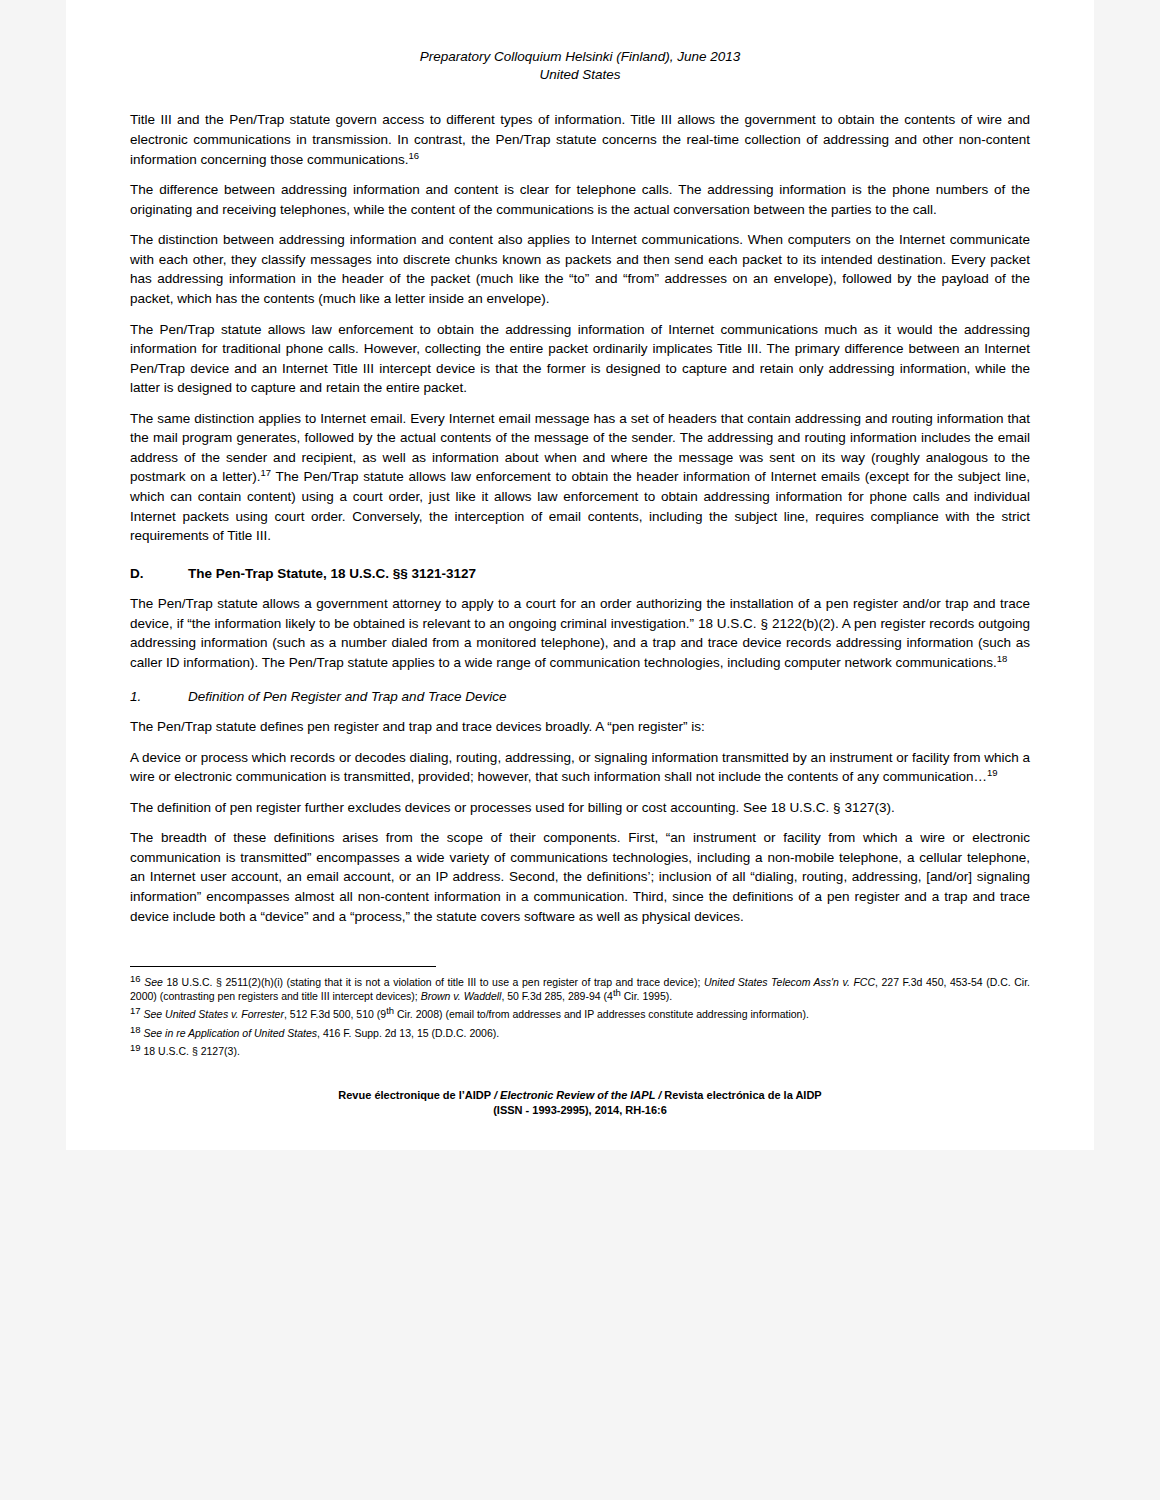Preparatory Colloquium Helsinki (Finland), June 2013
United States
Title III and the Pen/Trap statute govern access to different types of information. Title III allows the government to obtain the contents of wire and electronic communications in transmission. In contrast, the Pen/Trap statute concerns the real-time collection of addressing and other non-content information concerning those communications.16
The difference between addressing information and content is clear for telephone calls. The addressing information is the phone numbers of the originating and receiving telephones, while the content of the communications is the actual conversation between the parties to the call.
The distinction between addressing information and content also applies to Internet communications. When computers on the Internet communicate with each other, they classify messages into discrete chunks known as packets and then send each packet to its intended destination. Every packet has addressing information in the header of the packet (much like the “to” and “from” addresses on an envelope), followed by the payload of the packet, which has the contents (much like a letter inside an envelope).
The Pen/Trap statute allows law enforcement to obtain the addressing information of Internet communications much as it would the addressing information for traditional phone calls. However, collecting the entire packet ordinarily implicates Title III. The primary difference between an Internet Pen/Trap device and an Internet Title III intercept device is that the former is designed to capture and retain only addressing information, while the latter is designed to capture and retain the entire packet.
The same distinction applies to Internet email. Every Internet email message has a set of headers that contain addressing and routing information that the mail program generates, followed by the actual contents of the message of the sender. The addressing and routing information includes the email address of the sender and recipient, as well as information about when and where the message was sent on its way (roughly analogous to the postmark on a letter).17 The Pen/Trap statute allows law enforcement to obtain the header information of Internet emails (except for the subject line, which can contain content) using a court order, just like it allows law enforcement to obtain addressing information for phone calls and individual Internet packets using court order. Conversely, the interception of email contents, including the subject line, requires compliance with the strict requirements of Title III.
D. The Pen-Trap Statute, 18 U.S.C. §§ 3121-3127
The Pen/Trap statute allows a government attorney to apply to a court for an order authorizing the installation of a pen register and/or trap and trace device, if “the information likely to be obtained is relevant to an ongoing criminal investigation.” 18 U.S.C. § 2122(b)(2). A pen register records outgoing addressing information (such as a number dialed from a monitored telephone), and a trap and trace device records addressing information (such as caller ID information). The Pen/Trap statute applies to a wide range of communication technologies, including computer network communications.18
1. Definition of Pen Register and Trap and Trace Device
The Pen/Trap statute defines pen register and trap and trace devices broadly. A “pen register” is:
A device or process which records or decodes dialing, routing, addressing, or signaling information transmitted by an instrument or facility from which a wire or electronic communication is transmitted, provided; however, that such information shall not include the contents of any communication…19
The definition of pen register further excludes devices or processes used for billing or cost accounting. See 18 U.S.C. § 3127(3).
The breadth of these definitions arises from the scope of their components. First, “an instrument or facility from which a wire or electronic communication is transmitted” encompasses a wide variety of communications technologies, including a non-mobile telephone, a cellular telephone, an Internet user account, an email account, or an IP address. Second, the definitions’; inclusion of all “dialing, routing, addressing, [and/or] signaling information” encompasses almost all non-content information in a communication. Third, since the definitions of a pen register and a trap and trace device include both a “device” and a “process,” the statute covers software as well as physical devices.
16 See 18 U.S.C. § 2511(2)(h)(i) (stating that it is not a violation of title III to use a pen register of trap and trace device); United States Telecom Ass'n v. FCC, 227 F.3d 450, 453-54 (D.C. Cir. 2000) (contrasting pen registers and title III intercept devices); Brown v. Waddell, 50 F.3d 285, 289-94 (4th Cir. 1995).
17 See United States v. Forrester, 512 F.3d 500, 510 (9th Cir. 2008) (email to/from addresses and IP addresses constitute addressing information).
18 See in re Application of United States, 416 F. Supp. 2d 13, 15 (D.D.C. 2006).
19 18 U.S.C. § 2127(3).
Revue électronique de l’AIDP / Electronic Review of the IAPL / Revista electrónica de la AIDP
(ISSN - 1993-2995), 2014, RH-16:6